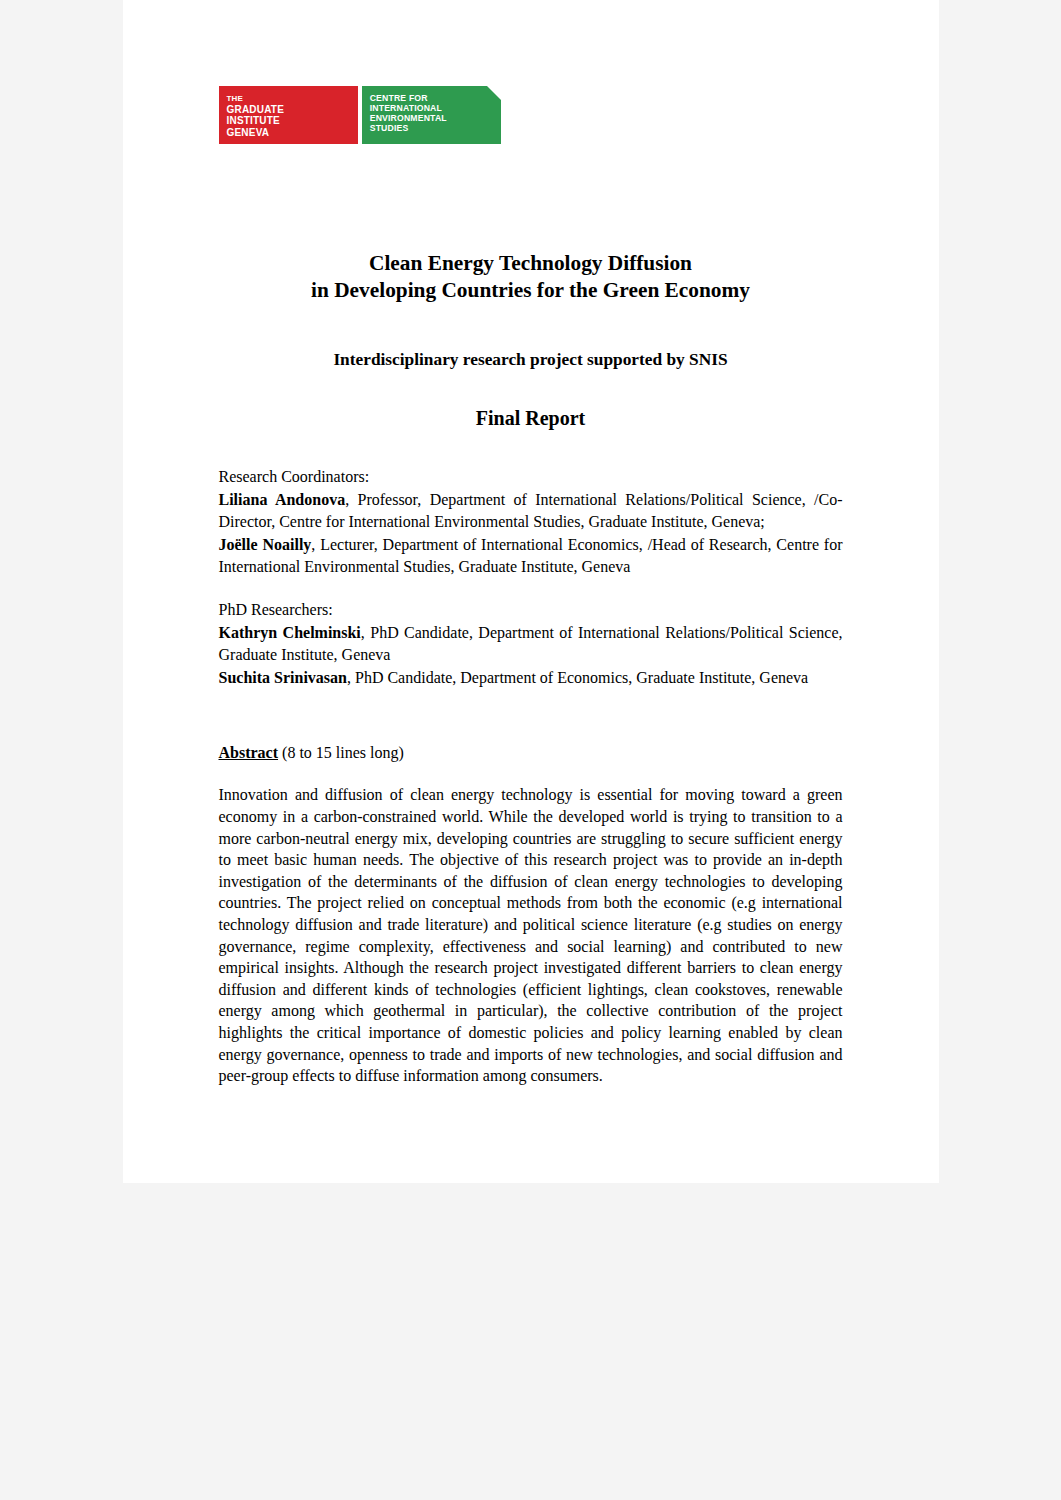THE GRADUATE
INSTITUTE
GENEVA
CENTRE FOR
INTERNATIONAL
ENVIRONMENTAL
STUDIES
Clean Energy Technology Diffusion
in Developing Countries for the Green Economy
Interdisciplinary research project supported by SNIS
Final Report
Research Coordinators:
Liliana Andonova, Professor, Department of International Relations/Political Science, /Co-Director, Centre for International Environmental Studies, Graduate Institute, Geneva;
Joëlle Noailly, Lecturer, Department of International Economics, /Head of Research, Centre for International Environmental Studies, Graduate Institute, Geneva
PhD Researchers:
Kathryn Chelminski, PhD Candidate, Department of International Relations/Political Science, Graduate Institute, Geneva
Suchita Srinivasan, PhD Candidate, Department of Economics, Graduate Institute, Geneva
Abstract (8 to 15 lines long)
Innovation and diffusion of clean energy technology is essential for moving toward a green economy in a carbon-constrained world. While the developed world is trying to transition to a more carbon-neutral energy mix, developing countries are struggling to secure sufficient energy to meet basic human needs. The objective of this research project was to provide an in-depth investigation of the determinants of the diffusion of clean energy technologies to developing countries. The project relied on conceptual methods from both the economic (e.g international technology diffusion and trade literature) and political science literature (e.g studies on energy governance, regime complexity, effectiveness and social learning) and contributed to new empirical insights. Although the research project investigated different barriers to clean energy diffusion and different kinds of technologies (efficient lightings, clean cookstoves, renewable energy among which geothermal in particular), the collective contribution of the project highlights the critical importance of domestic policies and policy learning enabled by clean energy governance, openness to trade and imports of new technologies, and social diffusion and peer-group effects to diffuse information among consumers.